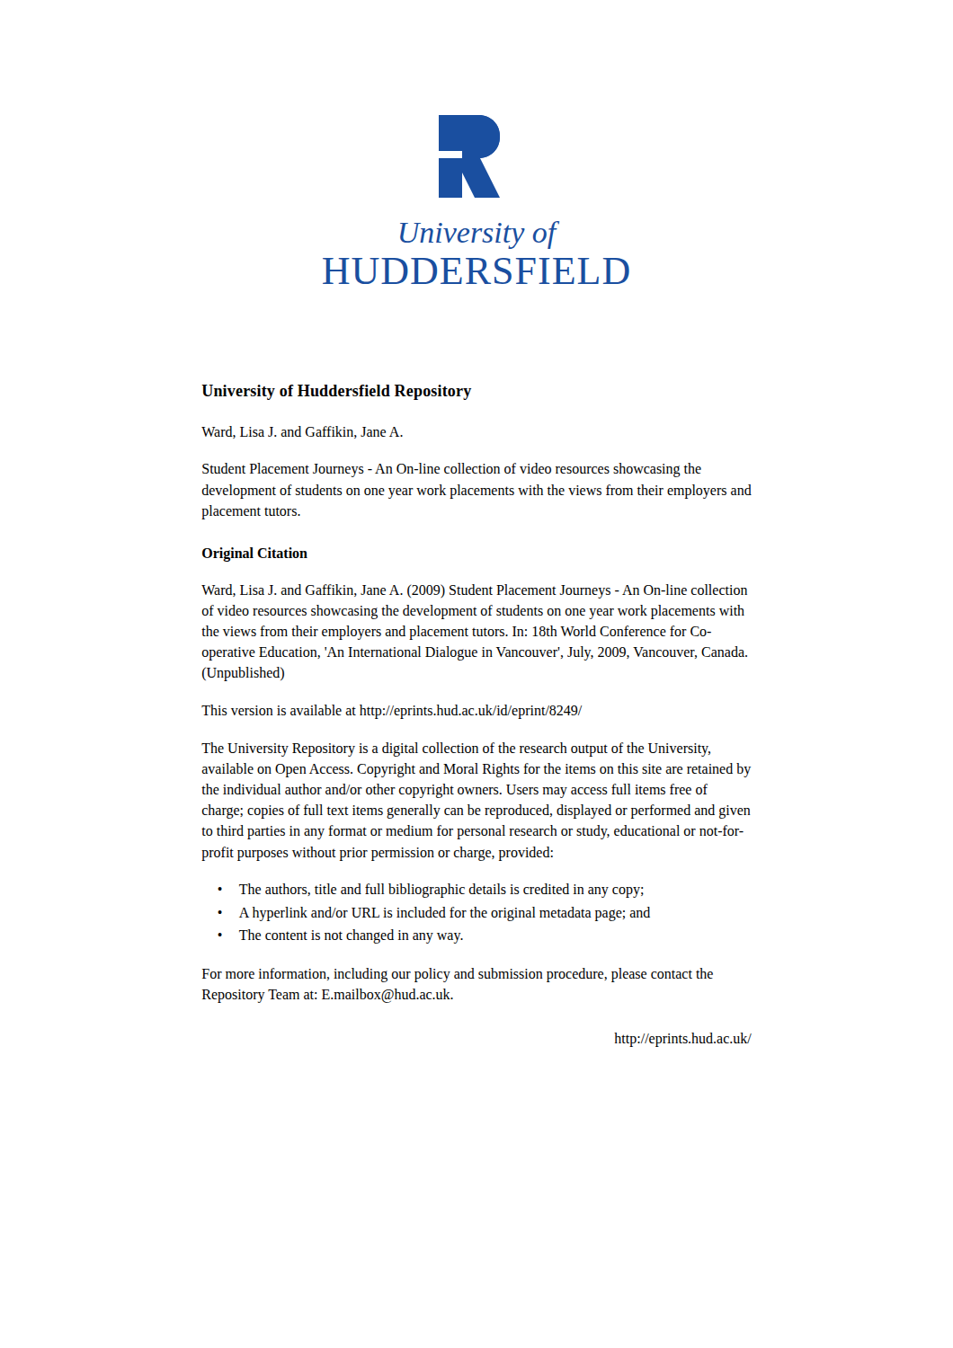University of HUDDERSFIELD
University of Huddersfield Repository
Ward, Lisa J. and Gaffikin, Jane A.
Student Placement Journeys - An On-line collection of video resources showcasing the development of students on one year work placements with the views from their employers and placement tutors.
Original Citation
Ward, Lisa J. and Gaffikin, Jane A. (2009) Student Placement Journeys - An On-line collection of video resources showcasing the development of students on one year work placements with the views from their employers and placement tutors. In: 18th World Conference for Co-operative Education, 'An International Dialogue in Vancouver', July, 2009, Vancouver, Canada. (Unpublished)
This version is available at http://eprints.hud.ac.uk/id/eprint/8249/
The University Repository is a digital collection of the research output of the University, available on Open Access. Copyright and Moral Rights for the items on this site are retained by the individual author and/or other copyright owners. Users may access full items free of charge; copies of full text items generally can be reproduced, displayed or performed and given to third parties in any format or medium for personal research or study, educational or not-for-profit purposes without prior permission or charge, provided:
The authors, title and full bibliographic details is credited in any copy;
A hyperlink and/or URL is included for the original metadata page; and
The content is not changed in any way.
For more information, including our policy and submission procedure, please contact the Repository Team at: E.mailbox@hud.ac.uk.
http://eprints.hud.ac.uk/